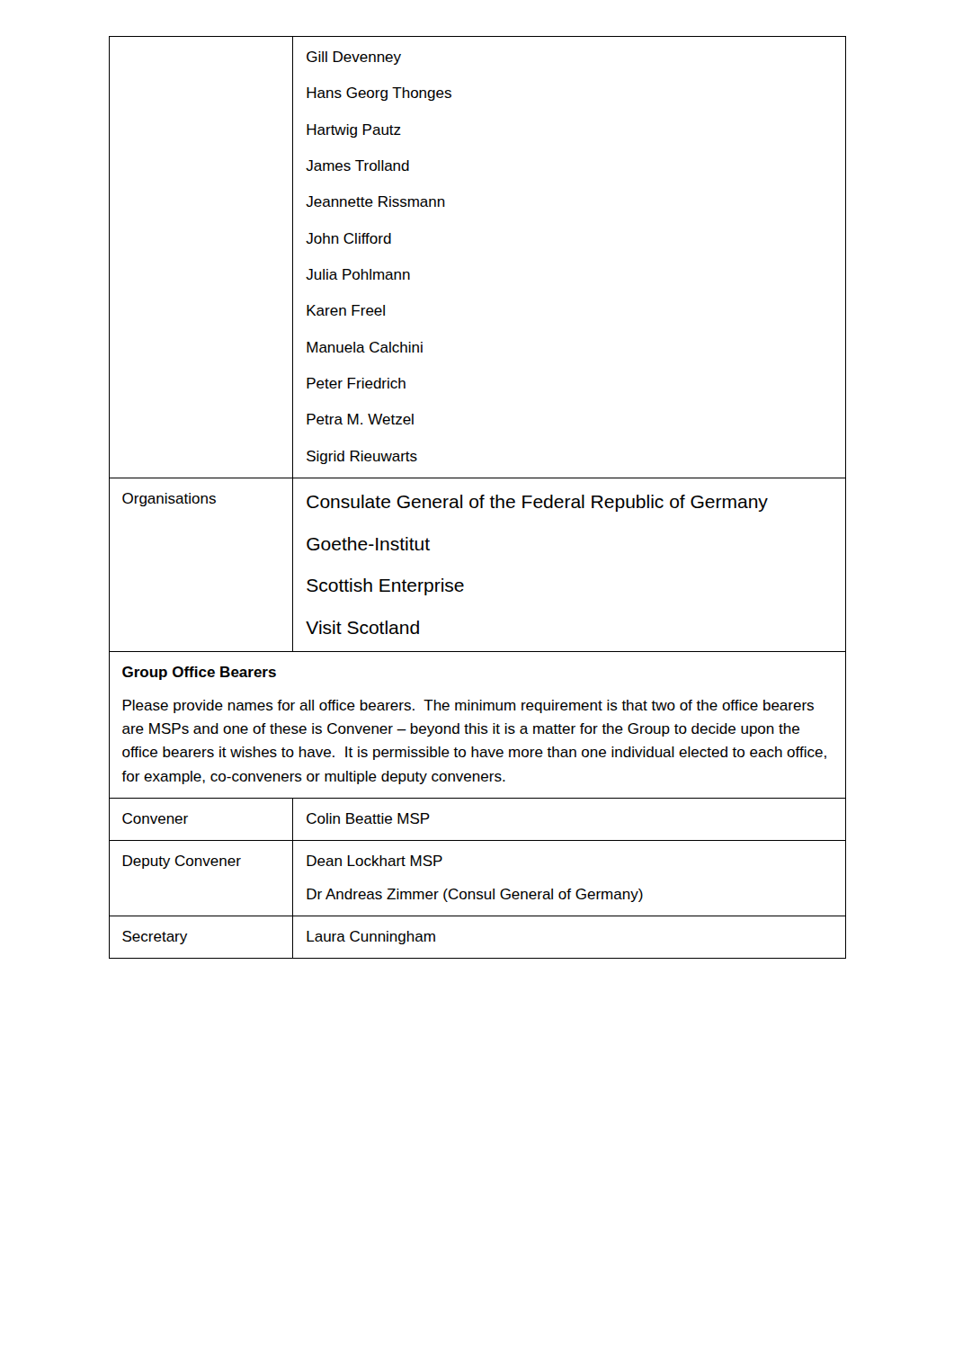| | Gill Devenney Hans Georg Thonges Hartwig Pautz James Trolland Jeannette Rissmann John Clifford Julia Pohlmann Karen Freel Manuela Calchini Peter Friedrich Petra M. Wetzel Sigrid Rieuwarts |
| Organisations | Consulate General of the Federal Republic of Germany Goethe-Institut Scottish Enterprise Visit Scotland |
| Group Office Bearers Please provide names for all office bearers. The minimum requirement is that two of the office bearers are MSPs and one of these is Convener – beyond this it is a matter for the Group to decide upon the office bearers it wishes to have. It is permissible to have more than one individual elected to each office, for example, co-conveners or multiple deputy conveners. |
| Convener | Colin Beattie MSP |
| Deputy Convener | Dean Lockhart MSP Dr Andreas Zimmer (Consul General of Germany) |
| Secretary | Laura Cunningham |